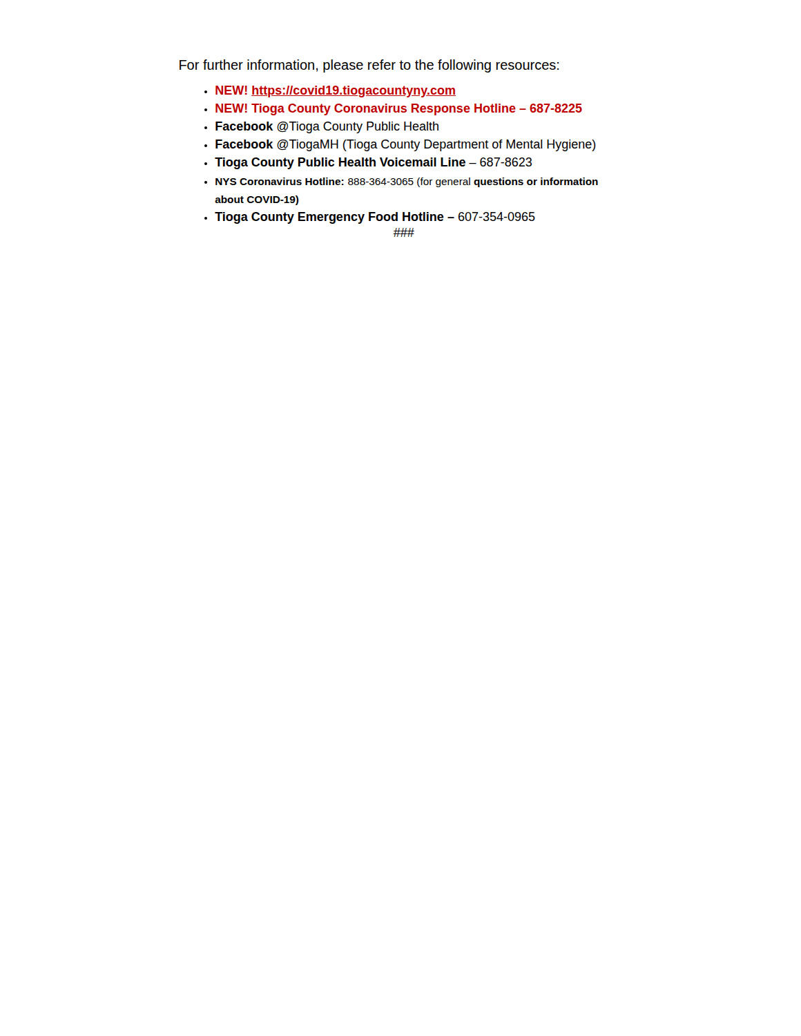For further information, please refer to the following resources:
NEW! https://covid19.tiogacountyny.com
NEW! Tioga County Coronavirus Response Hotline – 687-8225
Facebook @Tioga County Public Health
Facebook @TiogaMH (Tioga County Department of Mental Hygiene)
Tioga County Public Health Voicemail Line – 687-8623
NYS Coronavirus Hotline: 888-364-3065 (for general questions or information about COVID-19)
Tioga County Emergency Food Hotline – 607-354-0965
###